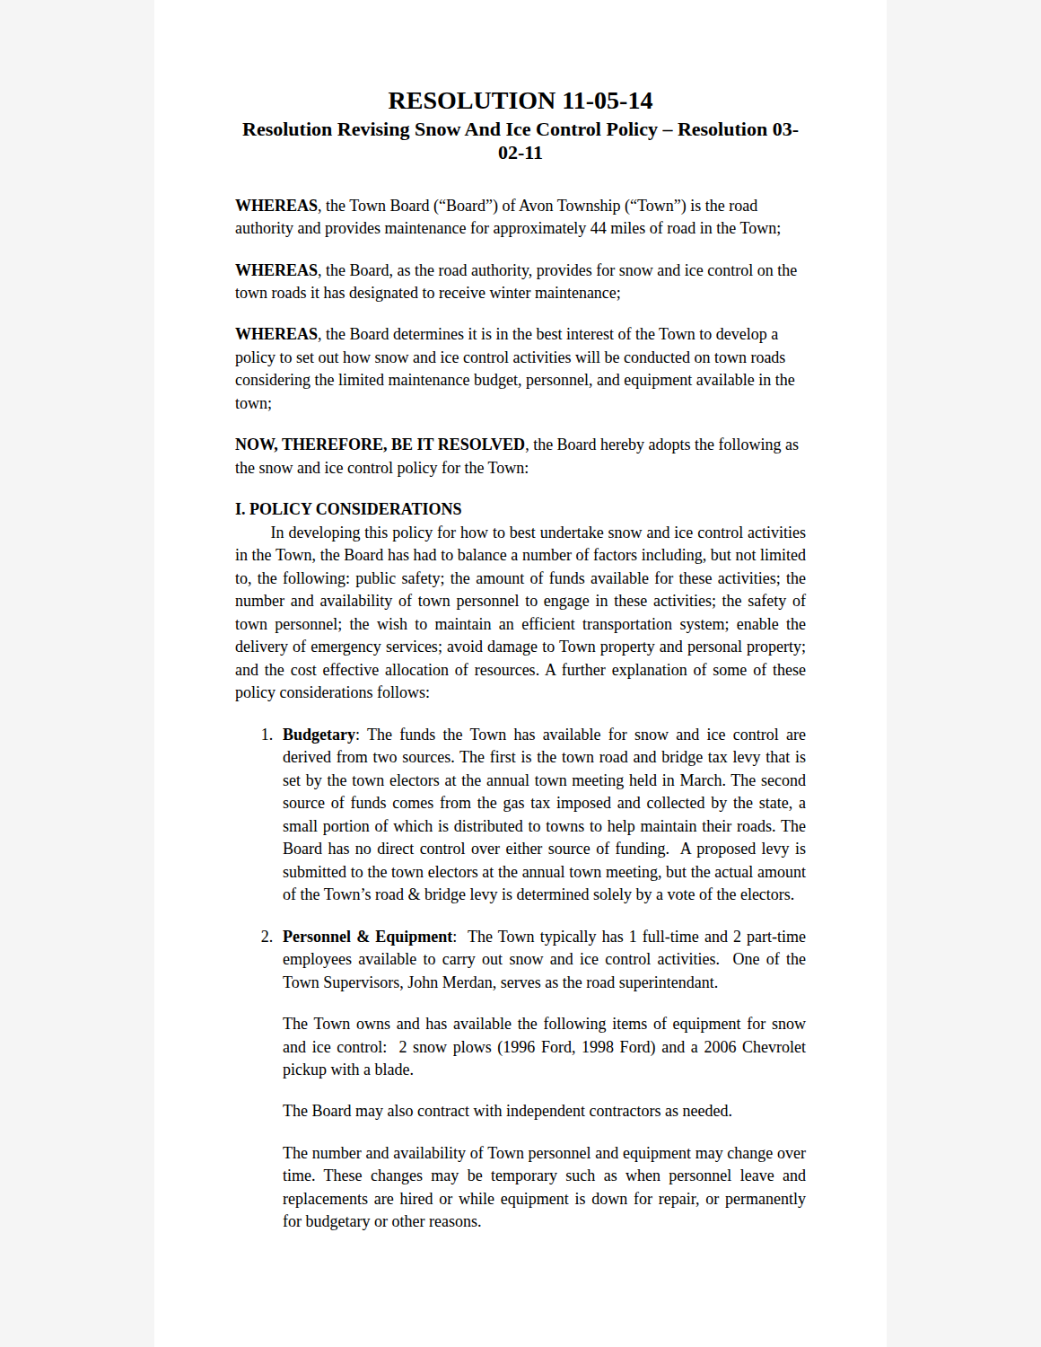RESOLUTION 11-05-14
Resolution Revising Snow And Ice Control Policy – Resolution 03-02-11
WHEREAS, the Town Board (“Board”) of Avon Township (“Town”) is the road authority and provides maintenance for approximately 44 miles of road in the Town;
WHEREAS, the Board, as the road authority, provides for snow and ice control on the town roads it has designated to receive winter maintenance;
WHEREAS, the Board determines it is in the best interest of the Town to develop a policy to set out how snow and ice control activities will be conducted on town roads considering the limited maintenance budget, personnel, and equipment available in the town;
NOW, THEREFORE, BE IT RESOLVED, the Board hereby adopts the following as the snow and ice control policy for the Town:
I. POLICY CONSIDERATIONS
In developing this policy for how to best undertake snow and ice control activities in the Town, the Board has had to balance a number of factors including, but not limited to, the following: public safety; the amount of funds available for these activities; the number and availability of town personnel to engage in these activities; the safety of town personnel; the wish to maintain an efficient transportation system; enable the delivery of emergency services; avoid damage to Town property and personal property; and the cost effective allocation of resources. A further explanation of some of these policy considerations follows:
Budgetary: The funds the Town has available for snow and ice control are derived from two sources. The first is the town road and bridge tax levy that is set by the town electors at the annual town meeting held in March. The second source of funds comes from the gas tax imposed and collected by the state, a small portion of which is distributed to towns to help maintain their roads. The Board has no direct control over either source of funding. A proposed levy is submitted to the town electors at the annual town meeting, but the actual amount of the Town’s road & bridge levy is determined solely by a vote of the electors.
Personnel & Equipment: The Town typically has 1 full-time and 2 part-time employees available to carry out snow and ice control activities. One of the Town Supervisors, John Merdan, serves as the road superintendant.
The Town owns and has available the following items of equipment for snow and ice control: 2 snow plows (1996 Ford, 1998 Ford) and a 2006 Chevrolet pickup with a blade.
The Board may also contract with independent contractors as needed.
The number and availability of Town personnel and equipment may change over time. These changes may be temporary such as when personnel leave and replacements are hired or while equipment is down for repair, or permanently for budgetary or other reasons.